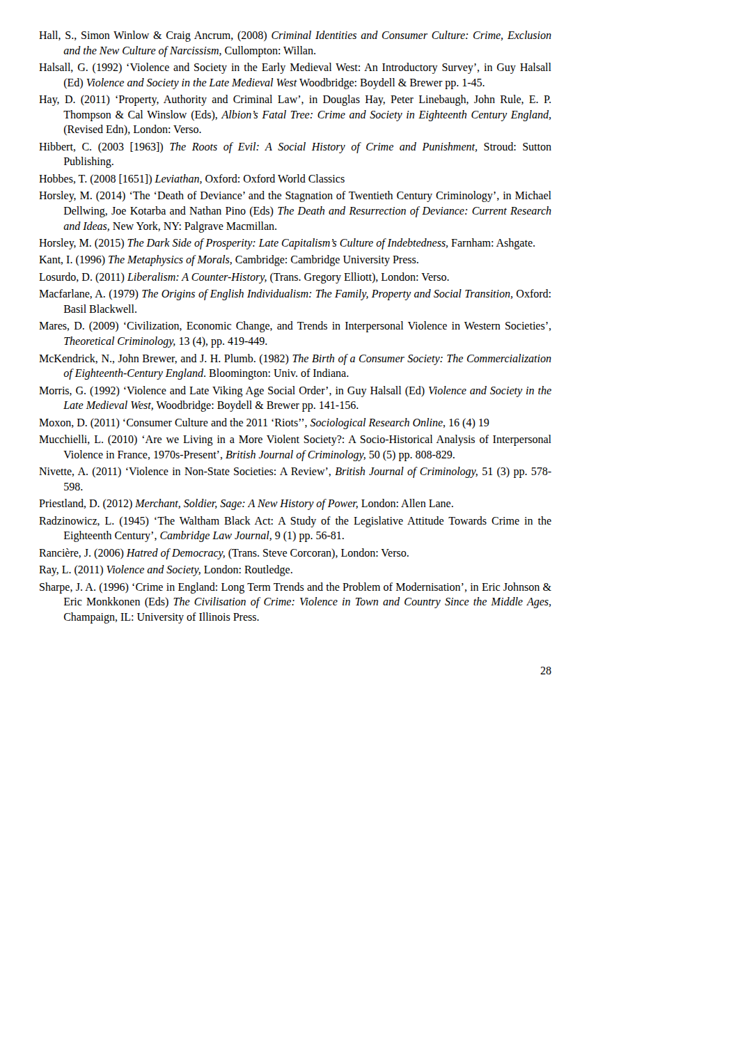Hall, S., Simon Winlow & Craig Ancrum, (2008) Criminal Identities and Consumer Culture: Crime, Exclusion and the New Culture of Narcissism, Cullompton: Willan.
Halsall, G. (1992) ‘Violence and Society in the Early Medieval West: An Introductory Survey’, in Guy Halsall (Ed) Violence and Society in the Late Medieval West Woodbridge: Boydell & Brewer pp. 1-45.
Hay, D. (2011) ‘Property, Authority and Criminal Law’, in Douglas Hay, Peter Linebaugh, John Rule, E. P. Thompson & Cal Winslow (Eds), Albion’s Fatal Tree: Crime and Society in Eighteenth Century England, (Revised Edn), London: Verso.
Hibbert, C. (2003 [1963]) The Roots of Evil: A Social History of Crime and Punishment, Stroud: Sutton Publishing.
Hobbes, T. (2008 [1651]) Leviathan, Oxford: Oxford World Classics
Horsley, M. (2014) ‘The ‘Death of Deviance’ and the Stagnation of Twentieth Century Criminology’, in Michael Dellwing, Joe Kotarba and Nathan Pino (Eds) The Death and Resurrection of Deviance: Current Research and Ideas, New York, NY: Palgrave Macmillan.
Horsley, M. (2015) The Dark Side of Prosperity: Late Capitalism’s Culture of Indebtedness, Farnham: Ashgate.
Kant, I. (1996) The Metaphysics of Morals, Cambridge: Cambridge University Press.
Losurdo, D. (2011) Liberalism: A Counter-History, (Trans. Gregory Elliott), London: Verso.
Macfarlane, A. (1979) The Origins of English Individualism: The Family, Property and Social Transition, Oxford: Basil Blackwell.
Mares, D. (2009) ‘Civilization, Economic Change, and Trends in Interpersonal Violence in Western Societies’, Theoretical Criminology, 13 (4), pp. 419-449.
McKendrick, N., John Brewer, and J. H. Plumb. (1982) The Birth of a Consumer Society: The Commercialization of Eighteenth-Century England. Bloomington: Univ. of Indiana.
Morris, G. (1992) ‘Violence and Late Viking Age Social Order’, in Guy Halsall (Ed) Violence and Society in the Late Medieval West, Woodbridge: Boydell & Brewer pp. 141-156.
Moxon, D. (2011) ‘Consumer Culture and the 2011 ‘Riots’’, Sociological Research Online, 16 (4) 19
Mucchielli, L. (2010) ‘Are we Living in a More Violent Society?: A Socio-Historical Analysis of Interpersonal Violence in France, 1970s-Present’, British Journal of Criminology, 50 (5) pp. 808-829.
Nivette, A. (2011) ‘Violence in Non-State Societies: A Review’, British Journal of Criminology, 51 (3) pp. 578-598.
Priestland, D. (2012) Merchant, Soldier, Sage: A New History of Power, London: Allen Lane.
Radzinowicz, L. (1945) ‘The Waltham Black Act: A Study of the Legislative Attitude Towards Crime in the Eighteenth Century’, Cambridge Law Journal, 9 (1) pp. 56-81.
Rancière, J. (2006) Hatred of Democracy, (Trans. Steve Corcoran), London: Verso.
Ray, L. (2011) Violence and Society, London: Routledge.
Sharpe, J. A. (1996) ‘Crime in England: Long Term Trends and the Problem of Modernisation’, in Eric Johnson & Eric Monkkonen (Eds) The Civilisation of Crime: Violence in Town and Country Since the Middle Ages, Champaign, IL: University of Illinois Press.
28